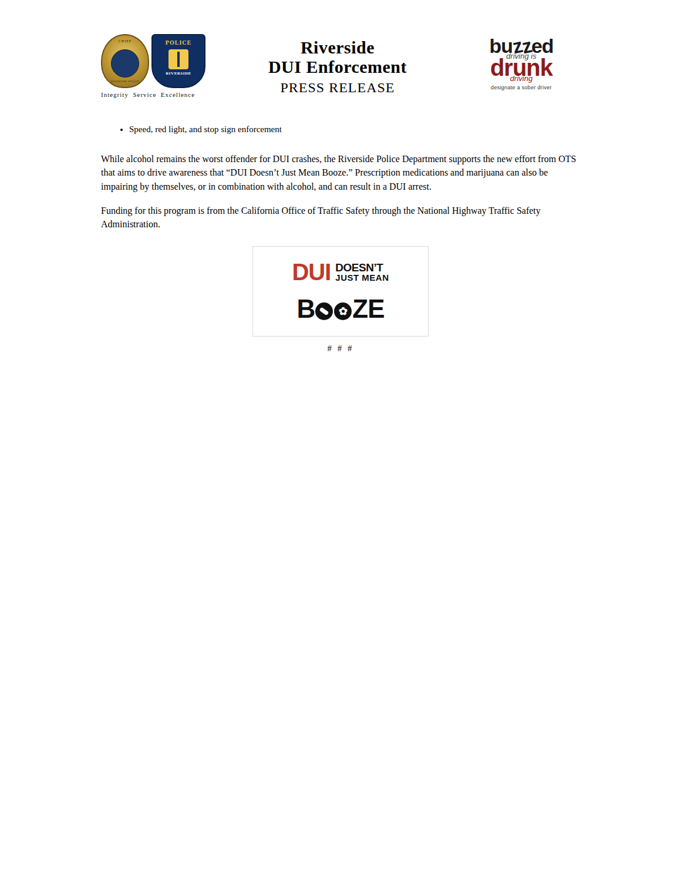POLICE
RIVERSIDE
Integrity Service Excellence
Riverside
DUI Enforcement
PRESS RELEASE
buzzed
driving is
drunk
driving
designate a sober driver
Speed, red light, and stop sign enforcement
While alcohol remains the worst offender for DUI crashes, the Riverside Police Department supports the new effort from OTS that aims to drive awareness that “DUI Doesn’t Just Mean Booze.” Prescription medications and marijuana can also be impairing by themselves, or in combination with alcohol, and can result in a DUI arrest.
Funding for this program is from the California Office of Traffic Safety through the National Highway Traffic Safety Administration.
DUI DOESN’T
JUST MEAN
B ZE
# # #